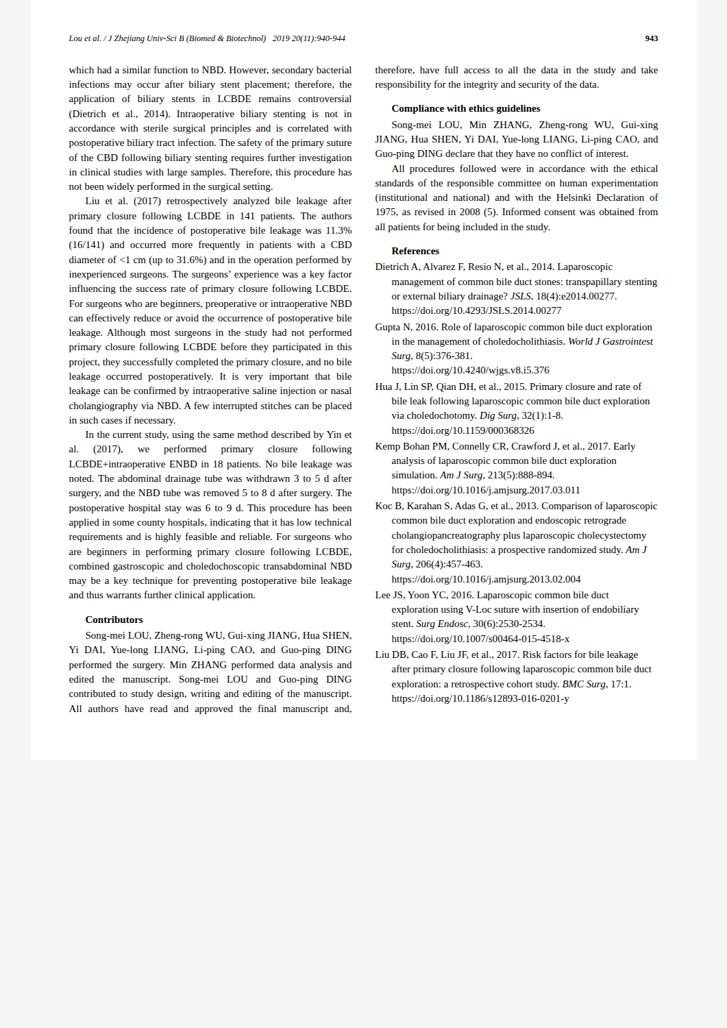Lou et al. / J Zhejiang Univ-Sci B (Biomed & Biotechnol) 2019 20(11):940-944 943
which had a similar function to NBD. However, secondary bacterial infections may occur after biliary stent placement; therefore, the application of biliary stents in LCBDE remains controversial (Dietrich et al., 2014). Intraoperative biliary stenting is not in accordance with sterile surgical principles and is correlated with postoperative biliary tract infection. The safety of the primary suture of the CBD following biliary stenting requires further investigation in clinical studies with large samples. Therefore, this procedure has not been widely performed in the surgical setting.
Liu et al. (2017) retrospectively analyzed bile leakage after primary closure following LCBDE in 141 patients. The authors found that the incidence of postoperative bile leakage was 11.3% (16/141) and occurred more frequently in patients with a CBD diameter of <1 cm (up to 31.6%) and in the operation performed by inexperienced surgeons. The surgeons’ experience was a key factor influencing the success rate of primary closure following LCBDE. For surgeons who are beginners, preoperative or intraoperative NBD can effectively reduce or avoid the occurrence of postoperative bile leakage. Although most surgeons in the study had not performed primary closure following LCBDE before they participated in this project, they successfully completed the primary closure, and no bile leakage occurred postoperatively. It is very important that bile leakage can be confirmed by intraoperative saline injection or nasal cholangiography via NBD. A few interrupted stitches can be placed in such cases if necessary.
In the current study, using the same method described by Yin et al. (2017), we performed primary closure following LCBDE+intraoperative ENBD in 18 patients. No bile leakage was noted. The abdominal drainage tube was withdrawn 3 to 5 d after surgery, and the NBD tube was removed 5 to 8 d after surgery. The postoperative hospital stay was 6 to 9 d. This procedure has been applied in some county hospitals, indicating that it has low technical requirements and is highly feasible and reliable. For surgeons who are beginners in performing primary closure following LCBDE, combined gastroscopic and choledochoscopic transabdominal NBD may be a key technique for preventing postoperative bile leakage and thus warrants further clinical application.
Contributors
Song-mei LOU, Zheng-rong WU, Gui-xing JIANG, Hua SHEN, Yi DAI, Yue-long LIANG, Li-ping CAO, and Guo-ping DING performed the surgery. Min ZHANG performed data analysis and edited the manuscript. Song-mei LOU and Guo-ping DING contributed to study design, writing and editing of the manuscript. All authors have read and approved the final manuscript and, therefore, have full access to all the data in the study and take responsibility for the integrity and security of the data.
Compliance with ethics guidelines
Song-mei LOU, Min ZHANG, Zheng-rong WU, Gui-xing JIANG, Hua SHEN, Yi DAI, Yue-long LIANG, Li-ping CAO, and Guo-ping DING declare that they have no conflict of interest.
All procedures followed were in accordance with the ethical standards of the responsible committee on human experimentation (institutional and national) and with the Helsinki Declaration of 1975, as revised in 2008 (5). Informed consent was obtained from all patients for being included in the study.
References
Dietrich A, Alvarez F, Resio N, et al., 2014. Laparoscopic management of common bile duct stones: transpapillary stenting or external biliary drainage? JSLS, 18(4):e2014.00277.
https://doi.org/10.4293/JSLS.2014.00277
Gupta N, 2016. Role of laparoscopic common bile duct exploration in the management of choledocholithiasis. World J Gastrointest Surg, 8(5):376-381.
https://doi.org/10.4240/wjgs.v8.i5.376
Hua J, Lin SP, Qian DH, et al., 2015. Primary closure and rate of bile leak following laparoscopic common bile duct exploration via choledochotomy. Dig Surg, 32(1):1-8.
https://doi.org/10.1159/000368326
Kemp Bohan PM, Connelly CR, Crawford J, et al., 2017. Early analysis of laparoscopic common bile duct exploration simulation. Am J Surg, 213(5):888-894.
https://doi.org/10.1016/j.amjsurg.2017.03.011
Koc B, Karahan S, Adas G, et al., 2013. Comparison of laparoscopic common bile duct exploration and endoscopic retrograde cholangiopancreatography plus laparoscopic cholecystectomy for choledocholithiasis: a prospective randomized study. Am J Surg, 206(4):457-463.
https://doi.org/10.1016/j.amjsurg.2013.02.004
Lee JS, Yoon YC, 2016. Laparoscopic common bile duct exploration using V-Loc suture with insertion of endobiliary stent. Surg Endosc, 30(6):2530-2534.
https://doi.org/10.1007/s00464-015-4518-x
Liu DB, Cao F, Liu JF, et al., 2017. Risk factors for bile leakage after primary closure following laparoscopic common bile duct exploration: a retrospective cohort study. BMC Surg, 17:1.
https://doi.org/10.1186/s12893-016-0201-y